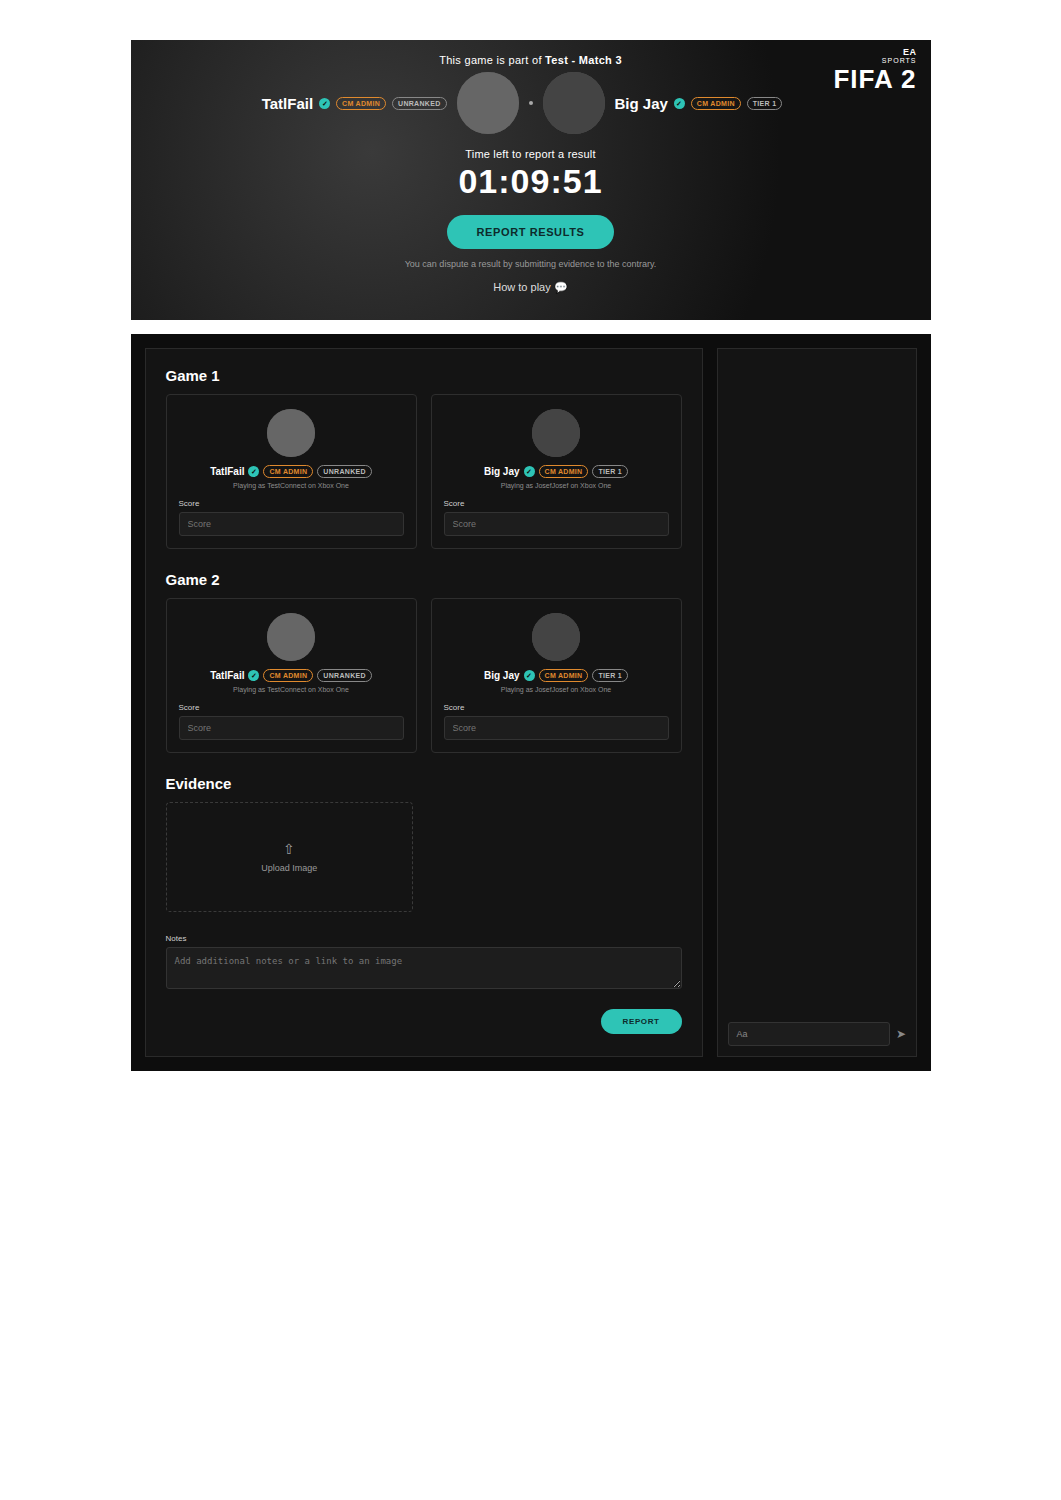EA SPORTS FIFA 2
This game is part of Test - Match 3
TatlFail ✓ CM Admin Unranked
Big Jay ✓ CM Admin Tier 1
Time left to report a result
01:09:51
REPORT RESULTS
You can dispute a result by submitting evidence to the contrary.
How to play 💬
Game 1
TatlFail ✓ CM Admin Unranked
Playing as TestConnect on Xbox One
Score
Big Jay ✓ CM Admin Tier 1
Playing as JosefJosef on Xbox One
Score
Game 2
TatlFail ✓ CM Admin Unranked
Playing as TestConnect on Xbox One
Score
Big Jay ✓ CM Admin Tier 1
Playing as JosefJosef on Xbox One
Score
Evidence
⇧ Upload Image
Notes
REPORT
Aa
➤